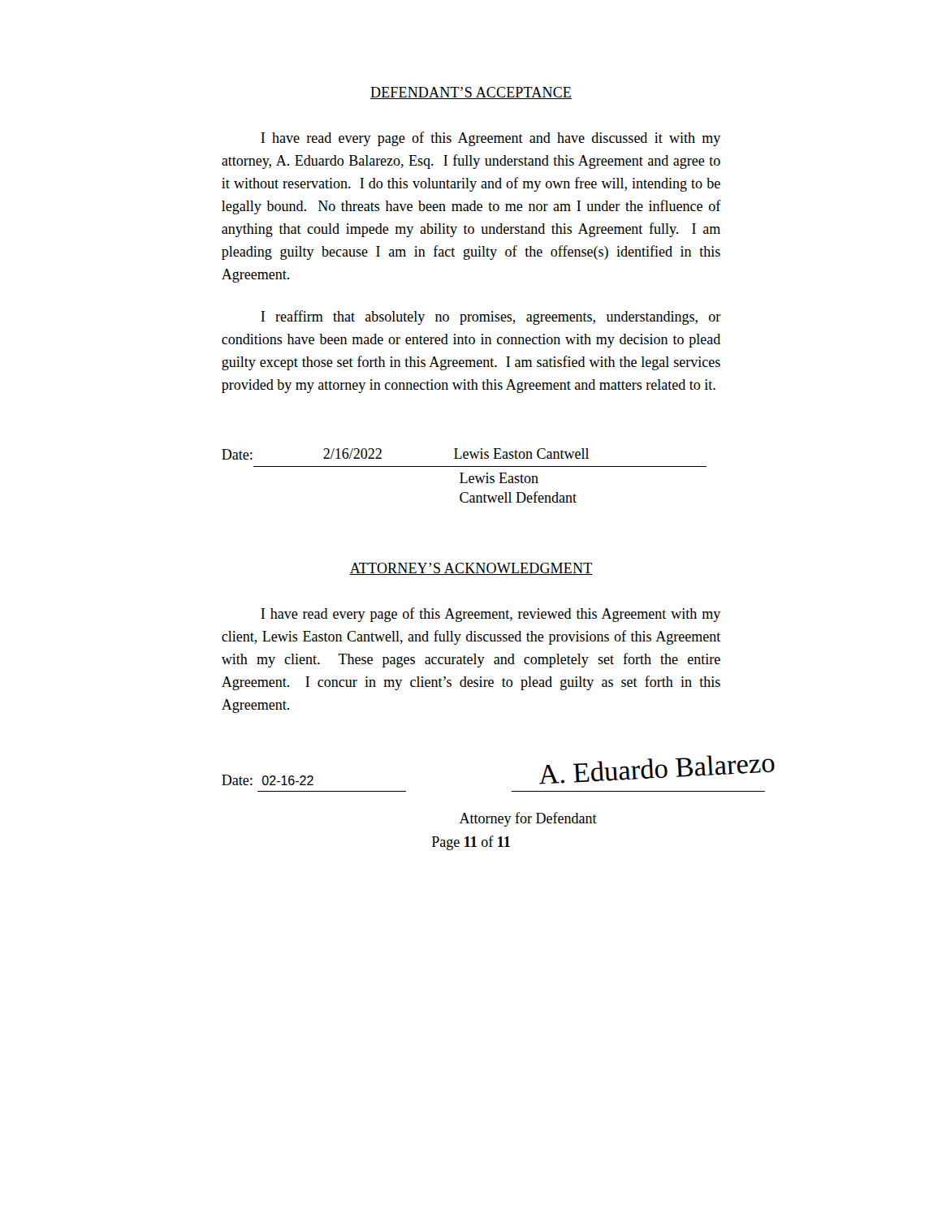DEFENDANT’S ACCEPTANCE
I have read every page of this Agreement and have discussed it with my attorney, A. Eduardo Balarezo, Esq. I fully understand this Agreement and agree to it without reservation. I do this voluntarily and of my own free will, intending to be legally bound. No threats have been made to me nor am I under the influence of anything that could impede my ability to understand this Agreement fully. I am pleading guilty because I am in fact guilty of the offense(s) identified in this Agreement.
I reaffirm that absolutely no promises, agreements, understandings, or conditions have been made or entered into in connection with my decision to plead guilty except those set forth in this Agreement. I am satisfied with the legal services provided by my attorney in connection with this Agreement and matters related to it.
Date: 2/16/2022 Lewis Easton Cantwell
Lewis Easton
Cantwell Defendant
ATTORNEY’S ACKNOWLEDGMENT
I have read every page of this Agreement, reviewed this Agreement with my client, Lewis Easton Cantwell, and fully discussed the provisions of this Agreement with my client. These pages accurately and completely set forth the entire Agreement. I concur in my client’s desire to plead guilty as set forth in this Agreement.
Date: 02-16-22 A. Eduardo Balarezo
Attorney for Defendant
Page 11 of 11